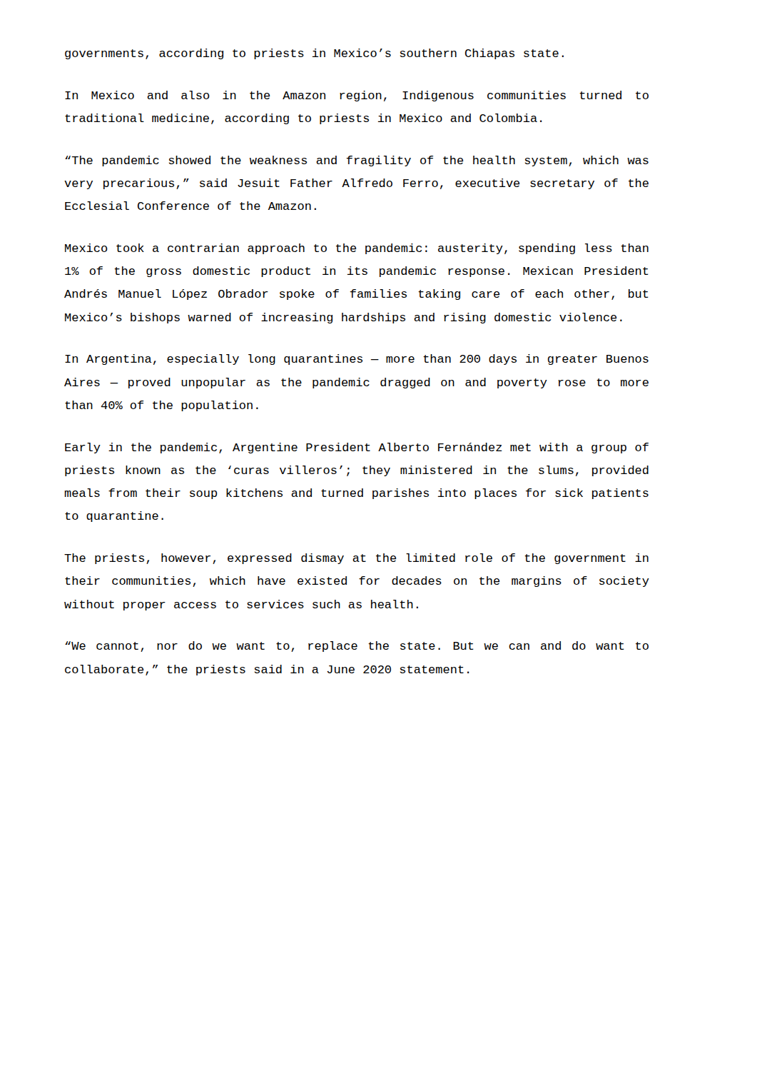governments, according to priests in Mexico’s southern Chiapas state.
In Mexico and also in the Amazon region, Indigenous communities turned to traditional medicine, according to priests in Mexico and Colombia.
“The pandemic showed the weakness and fragility of the health system, which was very precarious,” said Jesuit Father Alfredo Ferro, executive secretary of the Ecclesial Conference of the Amazon.
Mexico took a contrarian approach to the pandemic: austerity, spending less than 1% of the gross domestic product in its pandemic response. Mexican President Andrés Manuel López Obrador spoke of families taking care of each other, but Mexico’s bishops warned of increasing hardships and rising domestic violence.
In Argentina, especially long quarantines — more than 200 days in greater Buenos Aires — proved unpopular as the pandemic dragged on and poverty rose to more than 40% of the population.
Early in the pandemic, Argentine President Alberto Fernández met with a group of priests known as the ‘curas villeros’; they ministered in the slums, provided meals from their soup kitchens and turned parishes into places for sick patients to quarantine.
The priests, however, expressed dismay at the limited role of the government in their communities, which have existed for decades on the margins of society without proper access to services such as health.
“We cannot, nor do we want to, replace the state. But we can and do want to collaborate,” the priests said in a June 2020 statement.